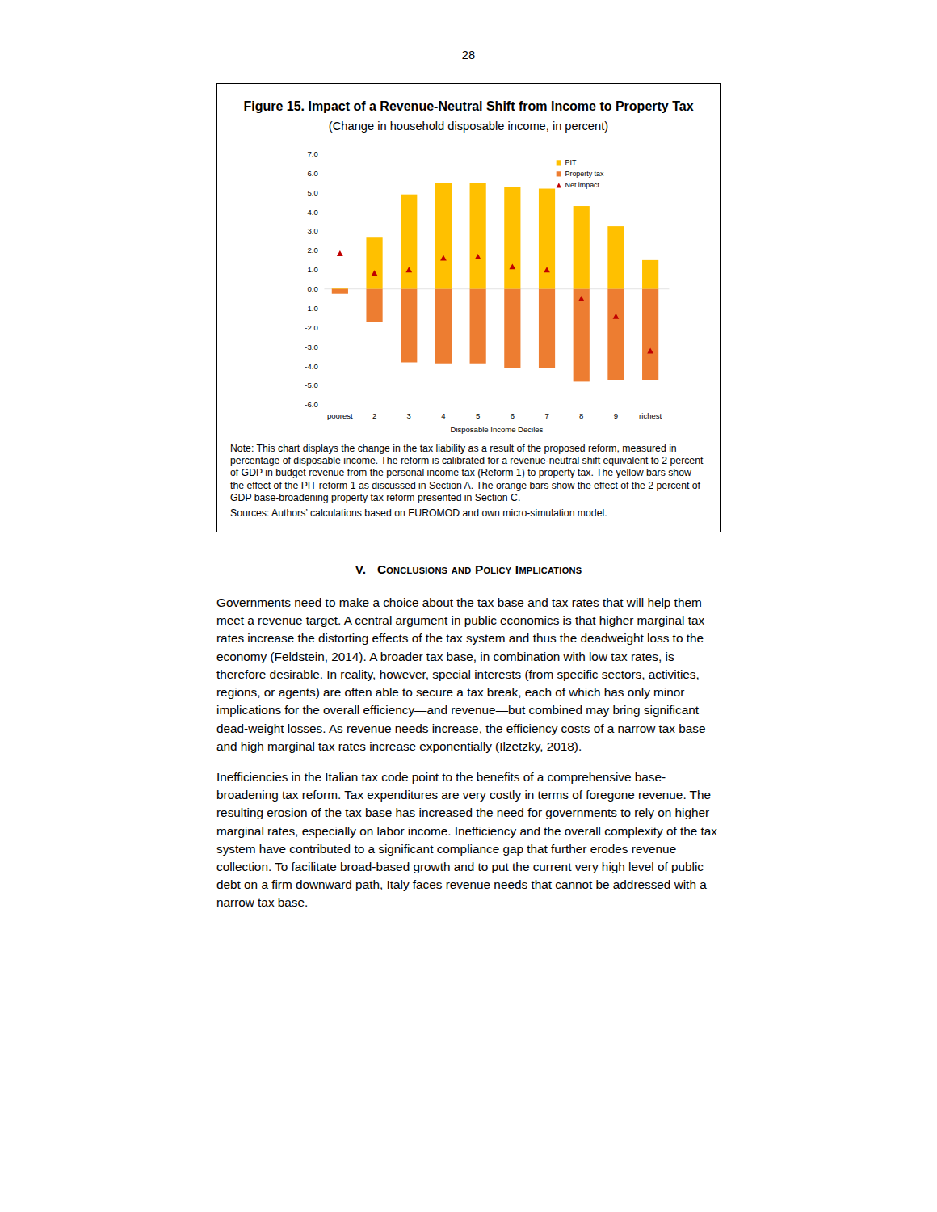28
Figure 15. Impact of a Revenue-Neutral Shift from Income to Property Tax
(Change in household disposable income, in percent)
7.0 6.0 5.0 4.0 3.0 2.0 1.0 0.0 -1.0 -2.0 -3.0 -4.0 -5.0 -6.0 PIT Property tax Net impact poorest 2 3 4 5 6 7 8 9 richest Disposable Income Deciles
Note: This chart displays the change in the tax liability as a result of the proposed reform, measured in percentage of disposable income. The reform is calibrated for a revenue-neutral shift equivalent to 2 percent of GDP in budget revenue from the personal income tax (Reform 1) to property tax. The yellow bars show the effect of the PIT reform 1 as discussed in Section A. The orange bars show the effect of the 2 percent of GDP base-broadening property tax reform presented in Section C.
Sources: Authors’ calculations based on EUROMOD and own micro-simulation model.
V. Conclusions and Policy Implications
Governments need to make a choice about the tax base and tax rates that will help them meet a revenue target. A central argument in public economics is that higher marginal tax rates increase the distorting effects of the tax system and thus the deadweight loss to the economy (Feldstein, 2014). A broader tax base, in combination with low tax rates, is therefore desirable. In reality, however, special interests (from specific sectors, activities, regions, or agents) are often able to secure a tax break, each of which has only minor implications for the overall efficiency—and revenue—but combined may bring significant dead-weight losses. As revenue needs increase, the efficiency costs of a narrow tax base and high marginal tax rates increase exponentially (Ilzetzky, 2018).
Inefficiencies in the Italian tax code point to the benefits of a comprehensive base-broadening tax reform. Tax expenditures are very costly in terms of foregone revenue. The resulting erosion of the tax base has increased the need for governments to rely on higher marginal rates, especially on labor income. Inefficiency and the overall complexity of the tax system have contributed to a significant compliance gap that further erodes revenue collection. To facilitate broad-based growth and to put the current very high level of public debt on a firm downward path, Italy faces revenue needs that cannot be addressed with a narrow tax base.